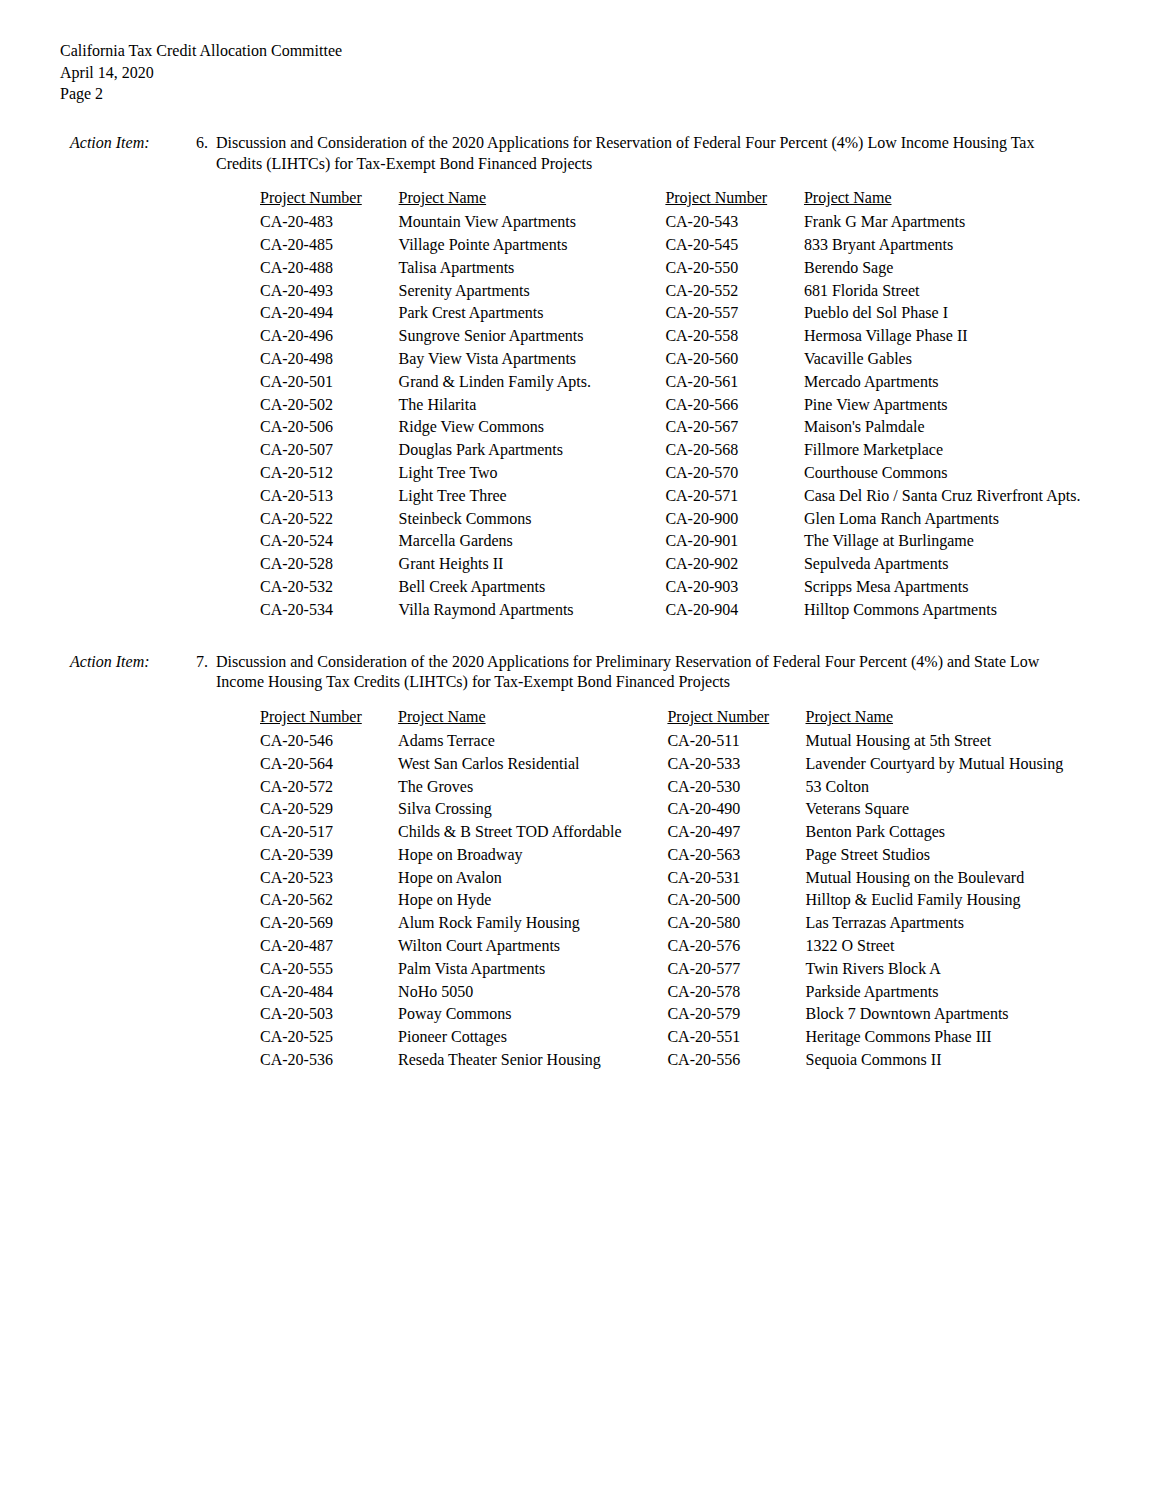California Tax Credit Allocation Committee
April 14, 2020
Page 2
Action Item:
6.
Discussion and Consideration of the 2020 Applications for Reservation of Federal Four Percent (4%) Low Income Housing Tax Credits (LIHTCs) for Tax-Exempt Bond Financed Projects
| Project Number | Project Name | Project Number | Project Name |
| --- | --- | --- | --- |
| CA-20-483 | Mountain View Apartments | CA-20-543 | Frank G Mar Apartments |
| CA-20-485 | Village Pointe Apartments | CA-20-545 | 833 Bryant Apartments |
| CA-20-488 | Talisa Apartments | CA-20-550 | Berendo Sage |
| CA-20-493 | Serenity Apartments | CA-20-552 | 681 Florida Street |
| CA-20-494 | Park Crest Apartments | CA-20-557 | Pueblo del Sol Phase I |
| CA-20-496 | Sungrove Senior Apartments | CA-20-558 | Hermosa Village Phase II |
| CA-20-498 | Bay View Vista Apartments | CA-20-560 | Vacaville Gables |
| CA-20-501 | Grand & Linden Family Apts. | CA-20-561 | Mercado Apartments |
| CA-20-502 | The Hilarita | CA-20-566 | Pine View Apartments |
| CA-20-506 | Ridge View Commons | CA-20-567 | Maison's Palmdale |
| CA-20-507 | Douglas Park Apartments | CA-20-568 | Fillmore Marketplace |
| CA-20-512 | Light Tree Two | CA-20-570 | Courthouse Commons |
| CA-20-513 | Light Tree Three | CA-20-571 | Casa Del Rio / Santa Cruz Riverfront Apts. |
| CA-20-522 | Steinbeck Commons | CA-20-900 | Glen Loma Ranch Apartments |
| CA-20-524 | Marcella Gardens | CA-20-901 | The Village at Burlingame |
| CA-20-528 | Grant Heights II | CA-20-902 | Sepulveda Apartments |
| CA-20-532 | Bell Creek Apartments | CA-20-903 | Scripps Mesa Apartments |
| CA-20-534 | Villa Raymond Apartments | CA-20-904 | Hilltop Commons Apartments |
Action Item:
7.
Discussion and Consideration of the 2020 Applications for Preliminary Reservation of Federal Four Percent (4%) and State Low Income Housing Tax Credits (LIHTCs) for Tax-Exempt Bond Financed Projects
| Project Number | Project Name | Project Number | Project Name |
| --- | --- | --- | --- |
| CA-20-546 | Adams Terrace | CA-20-511 | Mutual Housing at 5th Street |
| CA-20-564 | West San Carlos Residential | CA-20-533 | Lavender Courtyard by Mutual Housing |
| CA-20-572 | The Groves | CA-20-530 | 53 Colton |
| CA-20-529 | Silva Crossing | CA-20-490 | Veterans Square |
| CA-20-517 | Childs & B Street TOD Affordable | CA-20-497 | Benton Park Cottages |
| CA-20-539 | Hope on Broadway | CA-20-563 | Page Street Studios |
| CA-20-523 | Hope on Avalon | CA-20-531 | Mutual Housing on the Boulevard |
| CA-20-562 | Hope on Hyde | CA-20-500 | Hilltop & Euclid Family Housing |
| CA-20-569 | Alum Rock Family Housing | CA-20-580 | Las Terrazas Apartments |
| CA-20-487 | Wilton Court Apartments | CA-20-576 | 1322 O Street |
| CA-20-555 | Palm Vista Apartments | CA-20-577 | Twin Rivers Block A |
| CA-20-484 | NoHo 5050 | CA-20-578 | Parkside Apartments |
| CA-20-503 | Poway Commons | CA-20-579 | Block 7 Downtown Apartments |
| CA-20-525 | Pioneer Cottages | CA-20-551 | Heritage Commons Phase III |
| CA-20-536 | Reseda Theater Senior Housing | CA-20-556 | Sequoia Commons II |